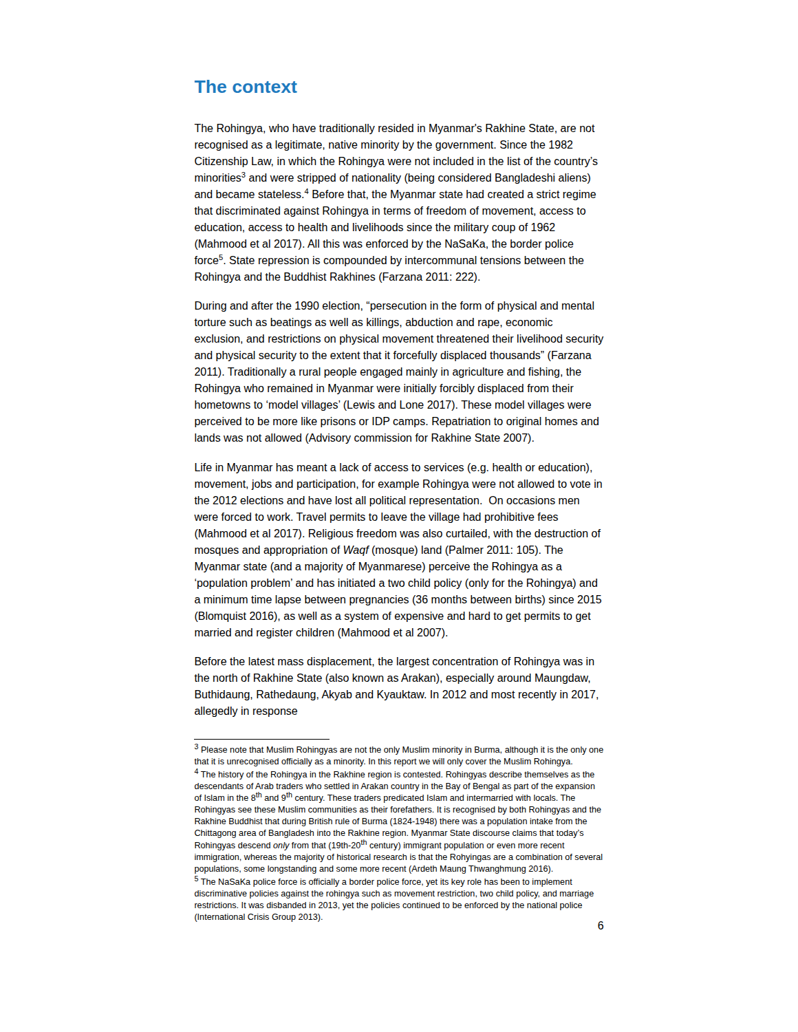The context
The Rohingya, who have traditionally resided in Myanmar's Rakhine State, are not recognised as a legitimate, native minority by the government. Since the 1982 Citizenship Law, in which the Rohingya were not included in the list of the country’s minorities3 and were stripped of nationality (being considered Bangladeshi aliens) and became stateless.4 Before that, the Myanmar state had created a strict regime that discriminated against Rohingya in terms of freedom of movement, access to education, access to health and livelihoods since the military coup of 1962 (Mahmood et al 2017). All this was enforced by the NaSaKa, the border police force5. State repression is compounded by intercommunal tensions between the Rohingya and the Buddhist Rakhines (Farzana 2011: 222).
During and after the 1990 election, “persecution in the form of physical and mental torture such as beatings as well as killings, abduction and rape, economic exclusion, and restrictions on physical movement threatened their livelihood security and physical security to the extent that it forcefully displaced thousands” (Farzana 2011). Traditionally a rural people engaged mainly in agriculture and fishing, the Rohingya who remained in Myanmar were initially forcibly displaced from their hometowns to ‘model villages’ (Lewis and Lone 2017). These model villages were perceived to be more like prisons or IDP camps. Repatriation to original homes and lands was not allowed (Advisory commission for Rakhine State 2007).
Life in Myanmar has meant a lack of access to services (e.g. health or education), movement, jobs and participation, for example Rohingya were not allowed to vote in the 2012 elections and have lost all political representation. On occasions men were forced to work. Travel permits to leave the village had prohibitive fees (Mahmood et al 2017). Religious freedom was also curtailed, with the destruction of mosques and appropriation of Waqf (mosque) land (Palmer 2011: 105). The Myanmar state (and a majority of Myanmarese) perceive the Rohingya as a ‘population problem’ and has initiated a two child policy (only for the Rohingya) and a minimum time lapse between pregnancies (36 months between births) since 2015 (Blomquist 2016), as well as a system of expensive and hard to get permits to get married and register children (Mahmood et al 2007).
Before the latest mass displacement, the largest concentration of Rohingya was in the north of Rakhine State (also known as Arakan), especially around Maungdaw, Buthidaung, Rathedaung, Akyab and Kyauktaw. In 2012 and most recently in 2017, allegedly in response
3 Please note that Muslim Rohingyas are not the only Muslim minority in Burma, although it is the only one that it is unrecognised officially as a minority. In this report we will only cover the Muslim Rohingya.
4 The history of the Rohingya in the Rakhine region is contested. Rohingyas describe themselves as the descendants of Arab traders who settled in Arakan country in the Bay of Bengal as part of the expansion of Islam in the 8th and 9th century. These traders predicated Islam and intermarried with locals. The Rohingyas see these Muslim communities as their forefathers. It is recognised by both Rohingyas and the Rakhine Buddhist that during British rule of Burma (1824-1948) there was a population intake from the Chittagong area of Bangladesh into the Rakhine region. Myanmar State discourse claims that today’s Rohingyas descend only from that (19th-20th century) immigrant population or even more recent immigration, whereas the majority of historical research is that the Rohyingas are a combination of several populations, some longstanding and some more recent (Ardeth Maung Thwanghmung 2016).
5 The NaSaKa police force is officially a border police force, yet its key role has been to implement discriminative policies against the rohingya such as movement restriction, two child policy, and marriage restrictions. It was disbanded in 2013, yet the policies continued to be enforced by the national police (International Crisis Group 2013).
6